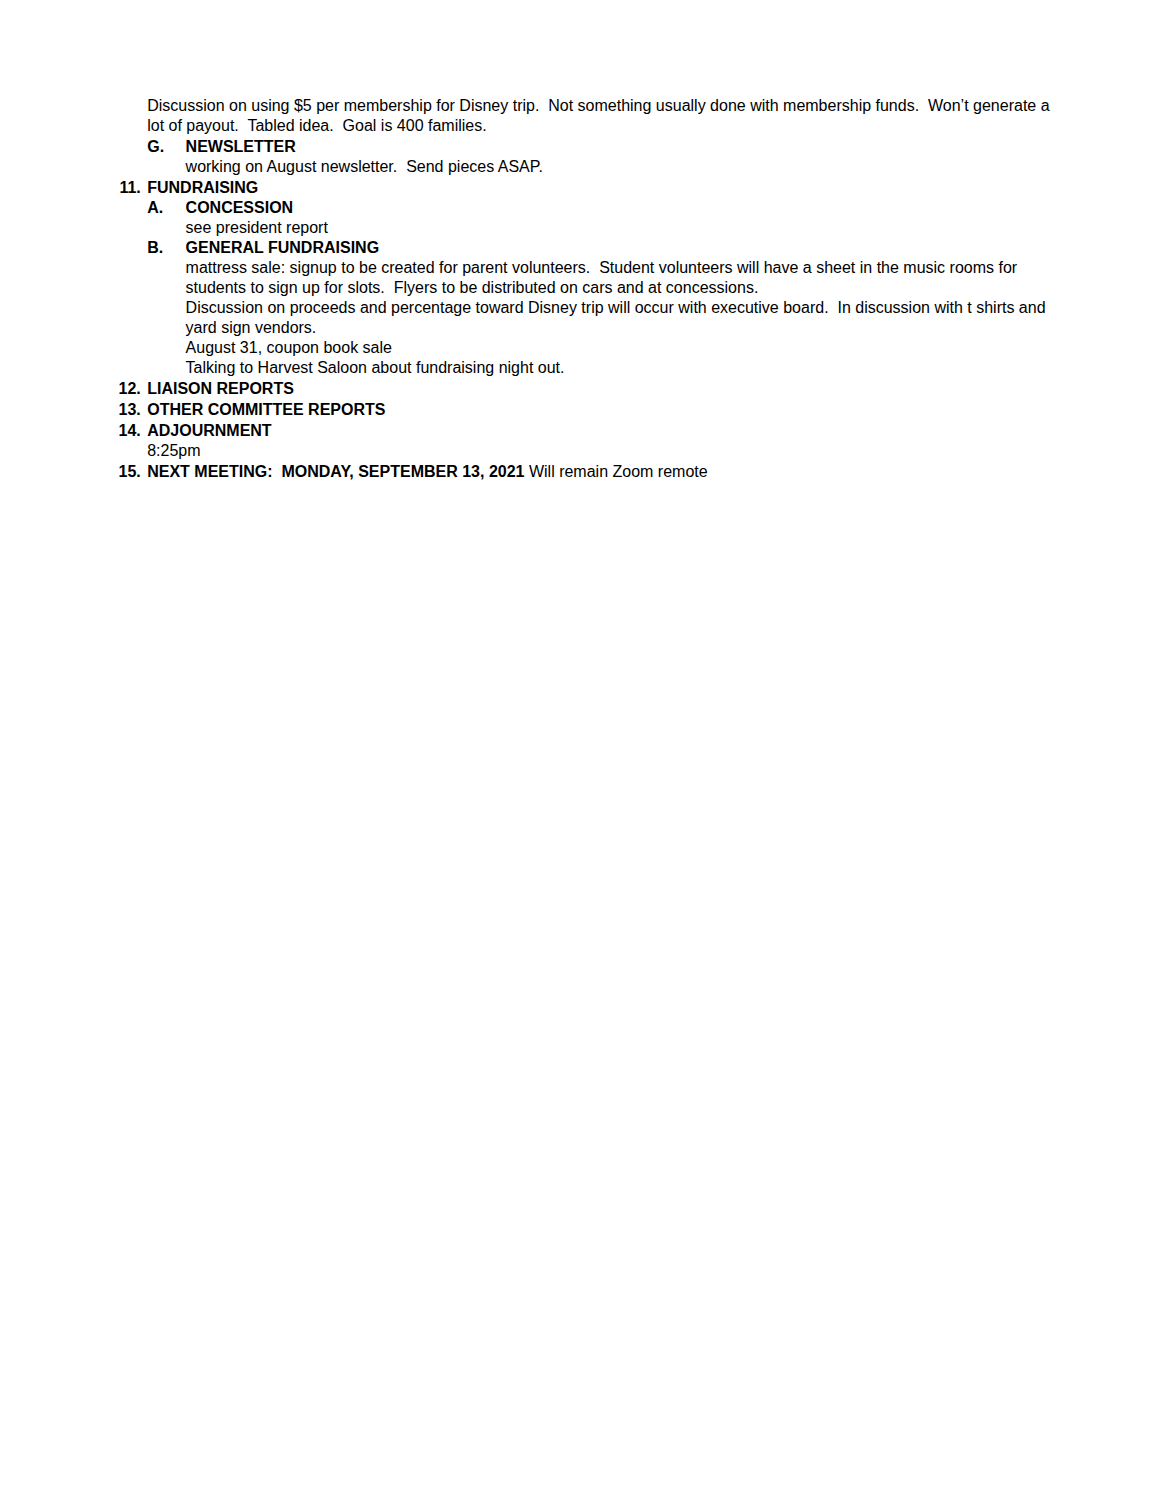Discussion on using $5 per membership for Disney trip. Not something usually done with membership funds. Won’t generate a lot of payout. Tabled idea. Goal is 400 families.
G. NEWSLETTER
working on August newsletter. Send pieces ASAP.
11. FUNDRAISING
A. CONCESSION
see president report
B. GENERAL FUNDRAISING
mattress sale: signup to be created for parent volunteers. Student volunteers will have a sheet in the music rooms for students to sign up for slots. Flyers to be distributed on cars and at concessions.
Discussion on proceeds and percentage toward Disney trip will occur with executive board. In discussion with t shirts and yard sign vendors.
August 31, coupon book sale
Talking to Harvest Saloon about fundraising night out.
12. LIAISON REPORTS
13. OTHER COMMITTEE REPORTS
14. ADJOURNMENT
8:25pm
15. NEXT MEETING: MONDAY, SEPTEMBER 13, 2021 Will remain Zoom remote